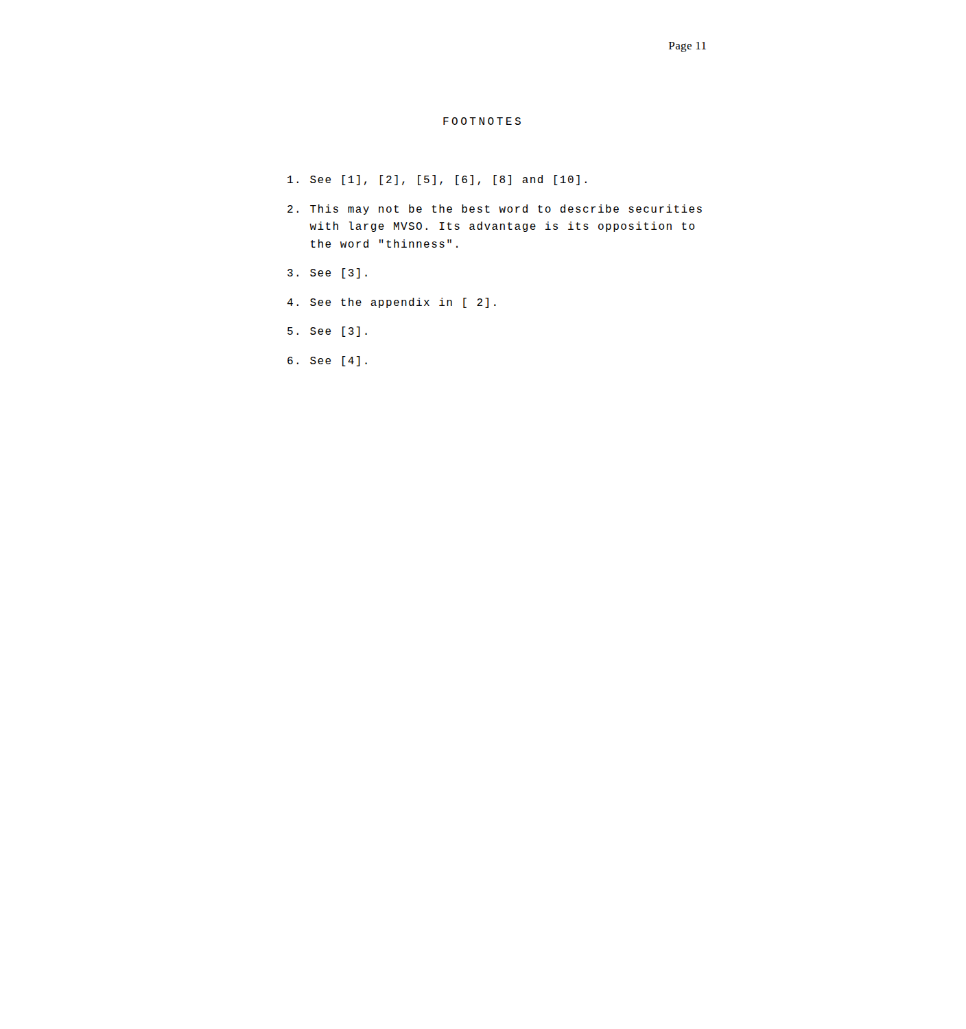Page 11
FOOTNOTES
1. See [1], [2], [5], [6], [8] and [10].
2. This may not be the best word to describe securities with large MVSO. Its advantage is its opposition to the word "thinness".
3. See [3].
4. See the appendix in [ 2].
5. See [3].
6. See [4].